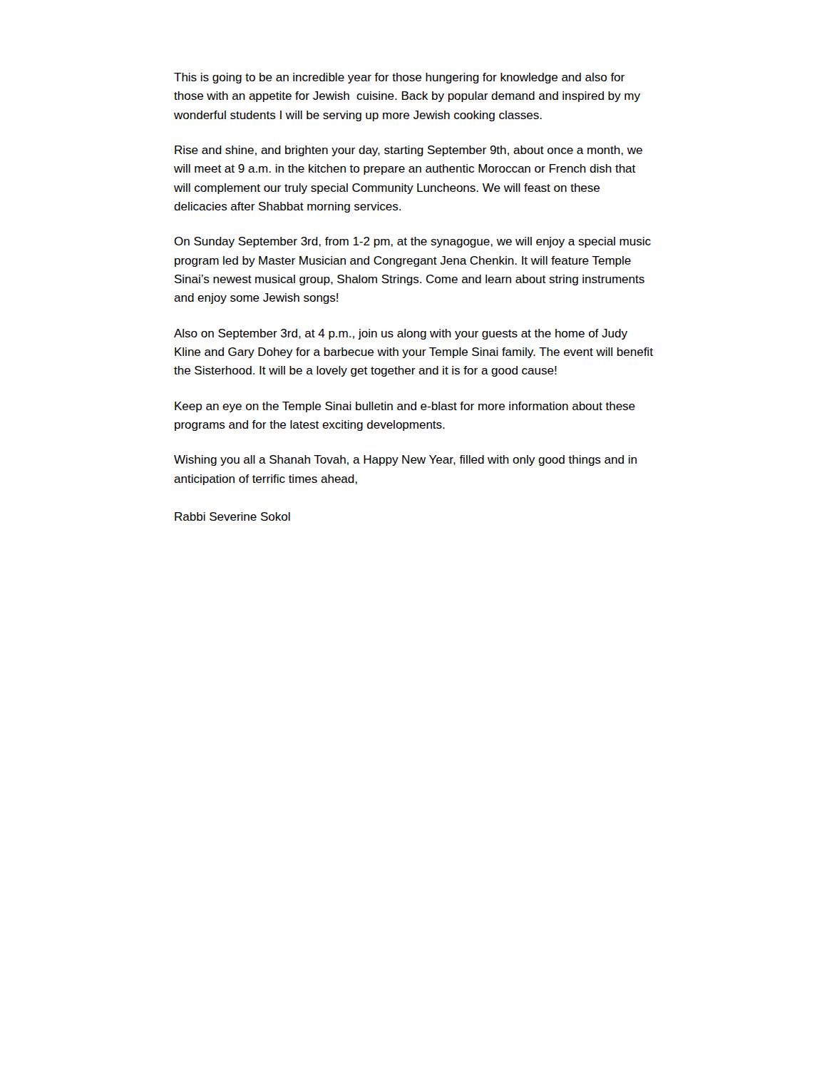This is going to be an incredible year for those hungering for knowledge and also for those with an appetite for Jewish cuisine. Back by popular demand and inspired by my wonderful students I will be serving up more Jewish cooking classes.
Rise and shine, and brighten your day, starting September 9th, about once a month, we will meet at 9 a.m. in the kitchen to prepare an authentic Moroccan or French dish that will complement our truly special Community Luncheons. We will feast on these delicacies after Shabbat morning services.
On Sunday September 3rd, from 1-2 pm, at the synagogue, we will enjoy a special music program led by Master Musician and Congregant Jena Chenkin. It will feature Temple Sinai’s newest musical group, Shalom Strings. Come and learn about string instruments and enjoy some Jewish songs!
Also on September 3rd, at 4 p.m., join us along with your guests at the home of Judy Kline and Gary Dohey for a barbecue with your Temple Sinai family. The event will benefit the Sisterhood. It will be a lovely get together and it is for a good cause!
Keep an eye on the Temple Sinai bulletin and e-blast for more information about these programs and for the latest exciting developments.
Wishing you all a Shanah Tovah, a Happy New Year, filled with only good things and in anticipation of terrific times ahead,
Rabbi Severine Sokol